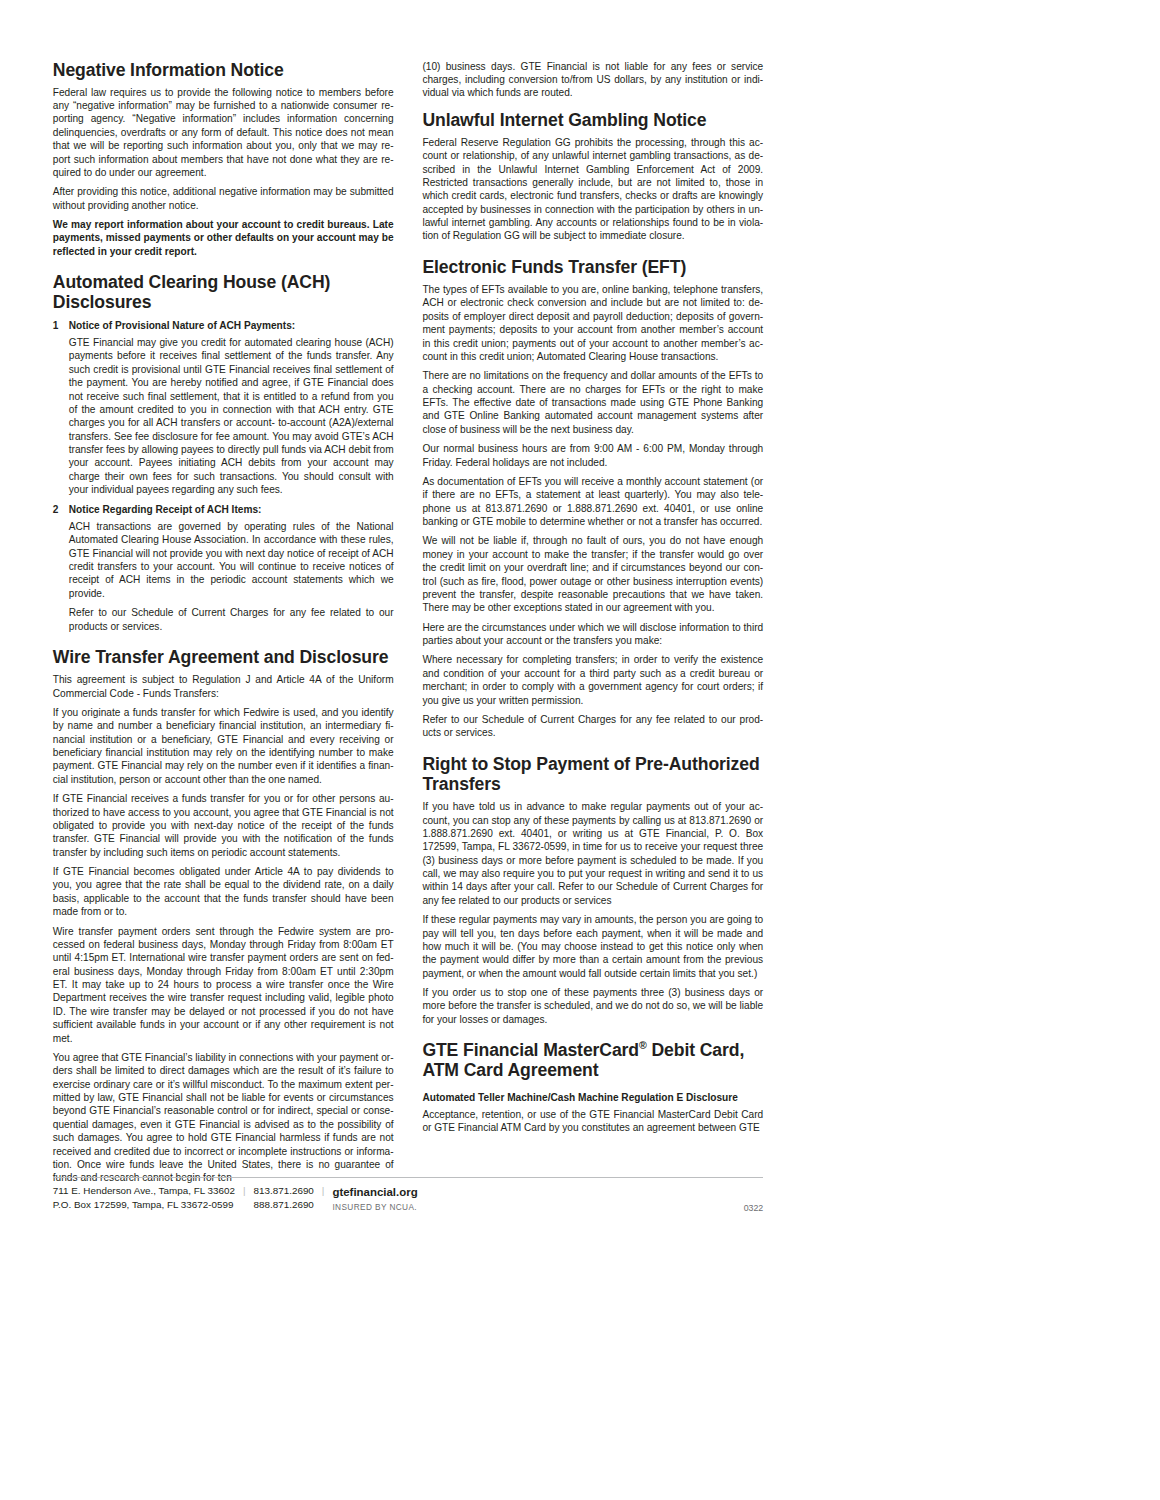Negative Information Notice
Federal law requires us to provide the following notice to members before any “negative information” may be furnished to a nationwide consumer reporting agency. “Negative information” includes information concerning delinquencies, overdrafts or any form of default. This notice does not mean that we will be reporting such information about you, only that we may report such information about members that have not done what they are required to do under our agreement.
After providing this notice, additional negative information may be submitted without providing another notice.
We may report information about your account to credit bureaus. Late payments, missed payments or other defaults on your account may be reflected in your credit report.
Automated Clearing House (ACH) Disclosures
Notice of Provisional Nature of ACH Payments:
GTE Financial may give you credit for automated clearing house (ACH) payments before it receives final settlement of the funds transfer. Any such credit is provisional until GTE Financial receives final settlement of the payment. You are hereby notified and agree, if GTE Financial does not receive such final settlement, that it is entitled to a refund from you of the amount credited to you in connection with that ACH entry. GTE charges you for all ACH transfers or account- to-account (A2A)/external transfers. See fee disclosure for fee amount. You may avoid GTE’s ACH transfer fees by allowing payees to directly pull funds via ACH debit from your account. Payees initiating ACH debits from your account may charge their own fees for such transactions. You should consult with your individual payees regarding any such fees.
Notice Regarding Receipt of ACH Items:
ACH transactions are governed by operating rules of the National Automated Clearing House Association. In accordance with these rules, GTE Financial will not provide you with next day notice of receipt of ACH credit transfers to your account. You will continue to receive notices of receipt of ACH items in the periodic account statements which we provide.
Refer to our Schedule of Current Charges for any fee related to our products or services.
Wire Transfer Agreement and Disclosure
This agreement is subject to Regulation J and Article 4A of the Uniform Commercial Code - Funds Transfers:
If you originate a funds transfer for which Fedwire is used, and you identify by name and number a beneficiary financial institution, an intermediary financial institution or a beneficiary, GTE Financial and every receiving or beneficiary financial institution may rely on the identifying number to make payment. GTE Financial may rely on the number even if it identifies a financial institution, person or account other than the one named.
If GTE Financial receives a funds transfer for you or for other persons authorized to have access to you account, you agree that GTE Financial is not obligated to provide you with next-day notice of the receipt of the funds transfer. GTE Financial will provide you with the notification of the funds transfer by including such items on periodic account statements.
If GTE Financial becomes obligated under Article 4A to pay dividends to you, you agree that the rate shall be equal to the dividend rate, on a daily basis, applicable to the account that the funds transfer should have been made from or to.
Wire transfer payment orders sent through the Fedwire system are processed on federal business days, Monday through Friday from 8:00am ET until 4:15pm ET. International wire transfer payment orders are sent on federal business days, Monday through Friday from 8:00am ET until 2:30pm ET. It may take up to 24 hours to process a wire transfer once the Wire Department receives the wire transfer request including valid, legible photo ID. The wire transfer may be delayed or not processed if you do not have sufficient available funds in your account or if any other requirement is not met.
You agree that GTE Financial’s liability in connections with your payment orders shall be limited to direct damages which are the result of it’s failure to exercise ordinary care or it’s willful misconduct. To the maximum extent permitted by law, GTE Financial shall not be liable for events or circumstances beyond GTE Financial’s reasonable control or for indirect, special or consequential damages, even it GTE Financial is advised as to the possibility of such damages. You agree to hold GTE Financial harmless if funds are not received and credited due to incorrect or incomplete instructions or information. Once wire funds leave the United States, there is no guarantee of funds and research cannot begin for ten
(10) business days. GTE Financial is not liable for any fees or service charges, including conversion to/from US dollars, by any institution or individual via which funds are routed.
Unlawful Internet Gambling Notice
Federal Reserve Regulation GG prohibits the processing, through this account or relationship, of any unlawful internet gambling transactions, as described in the Unlawful Internet Gambling Enforcement Act of 2009. Restricted transactions generally include, but are not limited to, those in which credit cards, electronic fund transfers, checks or drafts are knowingly accepted by businesses in connection with the participation by others in unlawful internet gambling. Any accounts or relationships found to be in violation of Regulation GG will be subject to immediate closure.
Electronic Funds Transfer (EFT)
The types of EFTs available to you are, online banking, telephone transfers, ACH or electronic check conversion and include but are not limited to: deposits of employer direct deposit and payroll deduction; deposits of government payments; deposits to your account from another member’s account in this credit union; payments out of your account to another member’s account in this credit union; Automated Clearing House transactions.
There are no limitations on the frequency and dollar amounts of the EFTs to a checking account. There are no charges for EFTs or the right to make EFTs. The effective date of transactions made using GTE Phone Banking and GTE Online Banking automated account management systems after close of business will be the next business day.
Our normal business hours are from 9:00 AM - 6:00 PM, Monday through Friday. Federal holidays are not included.
As documentation of EFTs you will receive a monthly account statement (or if there are no EFTs, a statement at least quarterly). You may also telephone us at 813.871.2690 or 1.888.871.2690 ext. 40401, or use online banking or GTE mobile to determine whether or not a transfer has occurred.
We will not be liable if, through no fault of ours, you do not have enough money in your account to make the transfer; if the transfer would go over the credit limit on your overdraft line; and if circumstances beyond our control (such as fire, flood, power outage or other business interruption events) prevent the transfer, despite reasonable precautions that we have taken. There may be other exceptions stated in our agreement with you.
Here are the circumstances under which we will disclose information to third parties about your account or the transfers you make:
Where necessary for completing transfers; in order to verify the existence and condition of your account for a third party such as a credit bureau or merchant; in order to comply with a government agency for court orders; if you give us your written permission.
Refer to our Schedule of Current Charges for any fee related to our products or services.
Right to Stop Payment of Pre-Authorized Transfers
If you have told us in advance to make regular payments out of your account, you can stop any of these payments by calling us at 813.871.2690 or 1.888.871.2690 ext. 40401, or writing us at GTE Financial, P. O. Box 172599, Tampa, FL 33672-0599, in time for us to receive your request three (3) business days or more before payment is scheduled to be made. If you call, we may also require you to put your request in writing and send it to us within 14 days after your call. Refer to our Schedule of Current Charges for any fee related to our products or services
If these regular payments may vary in amounts, the person you are going to pay will tell you, ten days before each payment, when it will be made and how much it will be. (You may choose instead to get this notice only when the payment would differ by more than a certain amount from the previous payment, or when the amount would fall outside certain limits that you set.)
If you order us to stop one of these payments three (3) business days or more before the transfer is scheduled, and we do not do so, we will be liable for your losses or damages.
GTE Financial MasterCard® Debit Card, ATM Card Agreement
Automated Teller Machine/Cash Machine Regulation E Disclosure
Acceptance, retention, or use of the GTE Financial MasterCard Debit Card or GTE Financial ATM Card by you constitutes an agreement between GTE
711 E. Henderson Ave., Tampa, FL 33602
P.O. Box 172599, Tampa, FL 33672-0599
|
813.871.2690
888.871.2690
|
gtefinancial.org
INSURED BY NCUA.
0322